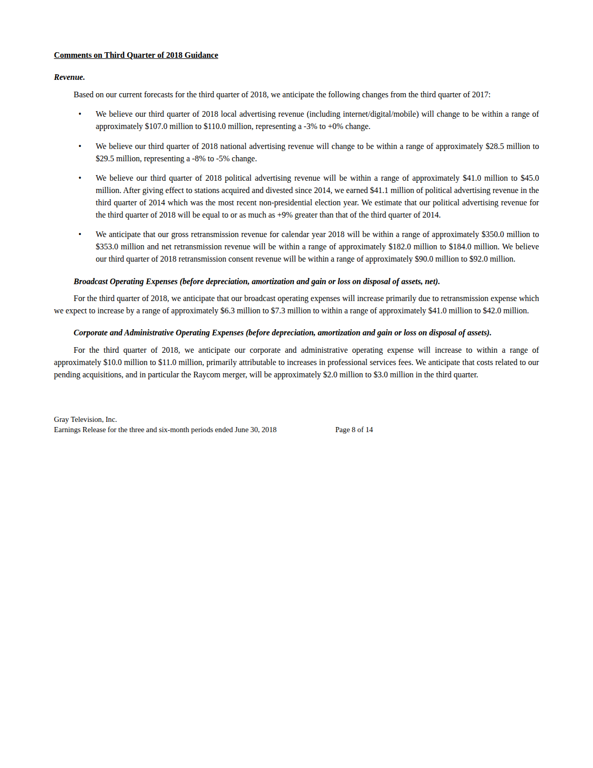Comments on Third Quarter of 2018 Guidance
Revenue.
Based on our current forecasts for the third quarter of 2018, we anticipate the following changes from the third quarter of 2017:
We believe our third quarter of 2018 local advertising revenue (including internet/digital/mobile) will change to be within a range of approximately $107.0 million to $110.0 million, representing a -3% to +0% change.
We believe our third quarter of 2018 national advertising revenue will change to be within a range of approximately $28.5 million to $29.5 million, representing a -8% to -5% change.
We believe our third quarter of 2018 political advertising revenue will be within a range of approximately $41.0 million to $45.0 million. After giving effect to stations acquired and divested since 2014, we earned $41.1 million of political advertising revenue in the third quarter of 2014 which was the most recent non-presidential election year. We estimate that our political advertising revenue for the third quarter of 2018 will be equal to or as much as +9% greater than that of the third quarter of 2014.
We anticipate that our gross retransmission revenue for calendar year 2018 will be within a range of approximately $350.0 million to $353.0 million and net retransmission revenue will be within a range of approximately $182.0 million to $184.0 million. We believe our third quarter of 2018 retransmission consent revenue will be within a range of approximately $90.0 million to $92.0 million.
Broadcast Operating Expenses (before depreciation, amortization and gain or loss on disposal of assets, net).
For the third quarter of 2018, we anticipate that our broadcast operating expenses will increase primarily due to retransmission expense which we expect to increase by a range of approximately $6.3 million to $7.3 million to within a range of approximately $41.0 million to $42.0 million.
Corporate and Administrative Operating Expenses (before depreciation, amortization and gain or loss on disposal of assets).
For the third quarter of 2018, we anticipate our corporate and administrative operating expense will increase to within a range of approximately $10.0 million to $11.0 million, primarily attributable to increases in professional services fees. We anticipate that costs related to our pending acquisitions, and in particular the Raycom merger, will be approximately $2.0 million to $3.0 million in the third quarter.
Gray Television, Inc. Earnings Release for the three and six-month periods ended June 30, 2018 Page 8 of 14